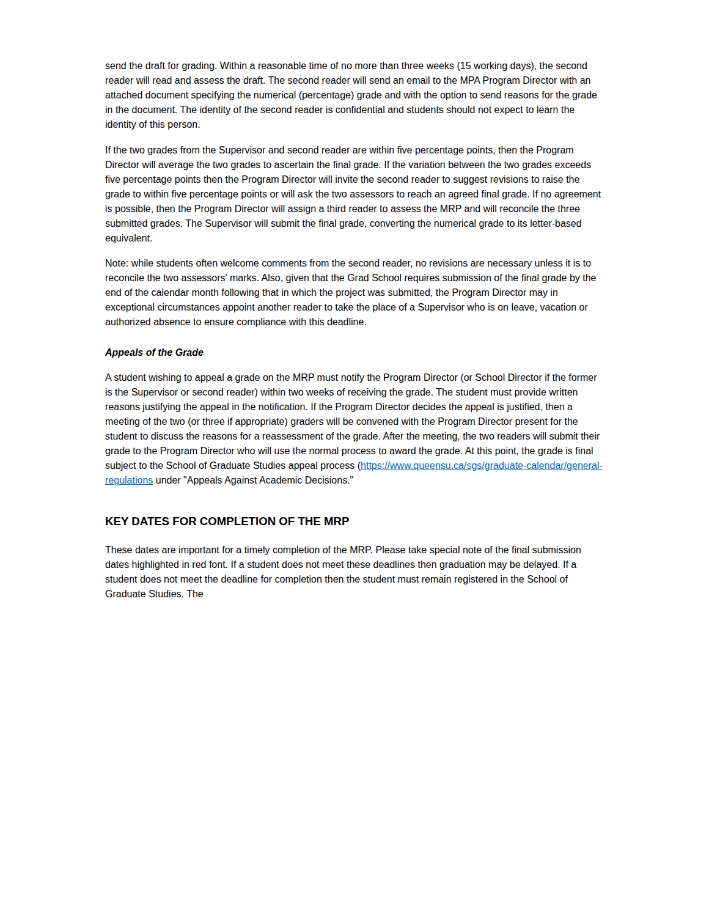send the draft for grading. Within a reasonable time of no more than three weeks (15 working days), the second reader will read and assess the draft. The second reader will send an email to the MPA Program Director with an attached document specifying the numerical (percentage) grade and with the option to send reasons for the grade in the document. The identity of the second reader is confidential and students should not expect to learn the identity of this person.
If the two grades from the Supervisor and second reader are within five percentage points, then the Program Director will average the two grades to ascertain the final grade. If the variation between the two grades exceeds five percentage points then the Program Director will invite the second reader to suggest revisions to raise the grade to within five percentage points or will ask the two assessors to reach an agreed final grade. If no agreement is possible, then the Program Director will assign a third reader to assess the MRP and will reconcile the three submitted grades. The Supervisor will submit the final grade, converting the numerical grade to its letter-based equivalent.
Note: while students often welcome comments from the second reader, no revisions are necessary unless it is to reconcile the two assessors' marks. Also, given that the Grad School requires submission of the final grade by the end of the calendar month following that in which the project was submitted, the Program Director may in exceptional circumstances appoint another reader to take the place of a Supervisor who is on leave, vacation or authorized absence to ensure compliance with this deadline.
Appeals of the Grade
A student wishing to appeal a grade on the MRP must notify the Program Director (or School Director if the former is the Supervisor or second reader) within two weeks of receiving the grade. The student must provide written reasons justifying the appeal in the notification. If the Program Director decides the appeal is justified, then a meeting of the two (or three if appropriate) graders will be convened with the Program Director present for the student to discuss the reasons for a reassessment of the grade. After the meeting, the two readers will submit their grade to the Program Director who will use the normal process to award the grade. At this point, the grade is final subject to the School of Graduate Studies appeal process (https://www.queensu.ca/sgs/graduate-calendar/general-regulations under "Appeals Against Academic Decisions."
KEY DATES FOR COMPLETION OF THE MRP
These dates are important for a timely completion of the MRP. Please take special note of the final submission dates highlighted in red font. If a student does not meet these deadlines then graduation may be delayed. If a student does not meet the deadline for completion then the student must remain registered in the School of Graduate Studies. The